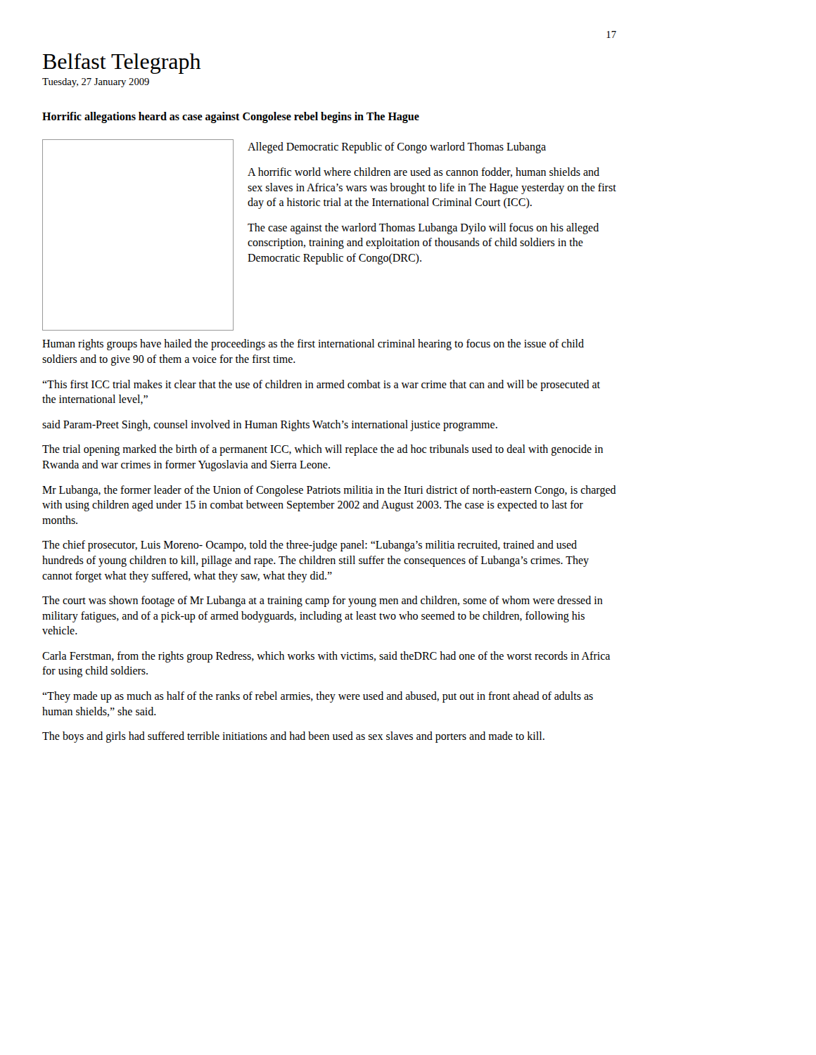17
Belfast Telegraph
Tuesday, 27 January 2009
Horrific allegations heard as case against Congolese rebel begins in The Hague
Alleged Democratic Republic of Congo warlord Thomas Lubanga
A horrific world where children are used as cannon fodder, human shields and sex slaves in Africa’s wars was brought to life in The Hague yesterday on the first day of a historic trial at the International Criminal Court (ICC).
The case against the warlord Thomas Lubanga Dyilo will focus on his alleged conscription, training and exploitation of thousands of child soldiers in the Democratic Republic of Congo(DRC).
Human rights groups have hailed the proceedings as the first international criminal hearing to focus on the issue of child soldiers and to give 90 of them a voice for the first time.
“This first ICC trial makes it clear that the use of children in armed combat is a war crime that can and will be prosecuted at the international level,”
said Param-Preet Singh, counsel involved in Human Rights Watch’s international justice programme.
The trial opening marked the birth of a permanent ICC, which will replace the ad hoc tribunals used to deal with genocide in Rwanda and war crimes in former Yugoslavia and Sierra Leone.
Mr Lubanga, the former leader of the Union of Congolese Patriots militia in the Ituri district of north-eastern Congo, is charged with using children aged under 15 in combat between September 2002 and August 2003. The case is expected to last for months.
The chief prosecutor, Luis Moreno- Ocampo, told the three-judge panel: “Lubanga’s militia recruited, trained and used hundreds of young children to kill, pillage and rape. The children still suffer the consequences of Lubanga’s crimes. They cannot forget what they suffered, what they saw, what they did.”
The court was shown footage of Mr Lubanga at a training camp for young men and children, some of whom were dressed in military fatigues, and of a pick-up of armed bodyguards, including at least two who seemed to be children, following his vehicle.
Carla Ferstman, from the rights group Redress, which works with victims, said theDRC had one of the worst records in Africa for using child soldiers.
“They made up as much as half of the ranks of rebel armies, they were used and abused, put out in front ahead of adults as human shields,” she said.
The boys and girls had suffered terrible initiations and had been used as sex slaves and porters and made to kill.